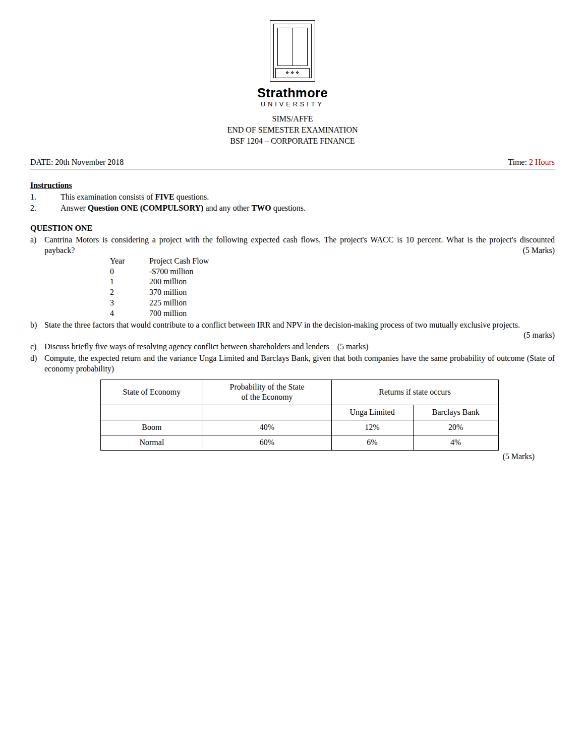❖ ❖ ❖
Strathmore
UNIVERSITY
SIMS/AFFE
END OF SEMESTER EXAMINATION
BSF 1204 – CORPORATE FINANCE
DATE: 20th November 2018 Time: 2 Hours
Instructions
1. This examination consists of FIVE questions.
2. Answer Question ONE (COMPULSORY) and any other TWO questions.
QUESTION ONE
Cantrina Motors is considering a project with the following expected cash flows. The project's WACC is 10 percent. What is the project's discounted payback? (5 Marks)
| Year | Project Cash Flow |
| 0 | -$700 million |
| 1 | 200 million |
| 2 | 370 million |
| 3 | 225 million |
| 4 | 700 million |
State the three factors that would contribute to a conflict between IRR and NPV in the decision-making process of two mutually exclusive projects. (5 marks)
Discuss briefly five ways of resolving agency conflict between shareholders and lenders (5 marks)
Compute, the expected return and the variance Unga Limited and Barclays Bank, given that both companies have the same probability of outcome (State of economy probability)
| State of Economy | Probability of the State of the Economy | Returns if state occurs |
| --- | --- | --- |
| | | Unga Limited | Barclays Bank |
| Boom | 40% | 12% | 20% |
| Normal | 60% | 6% | 4% |
(5 Marks)